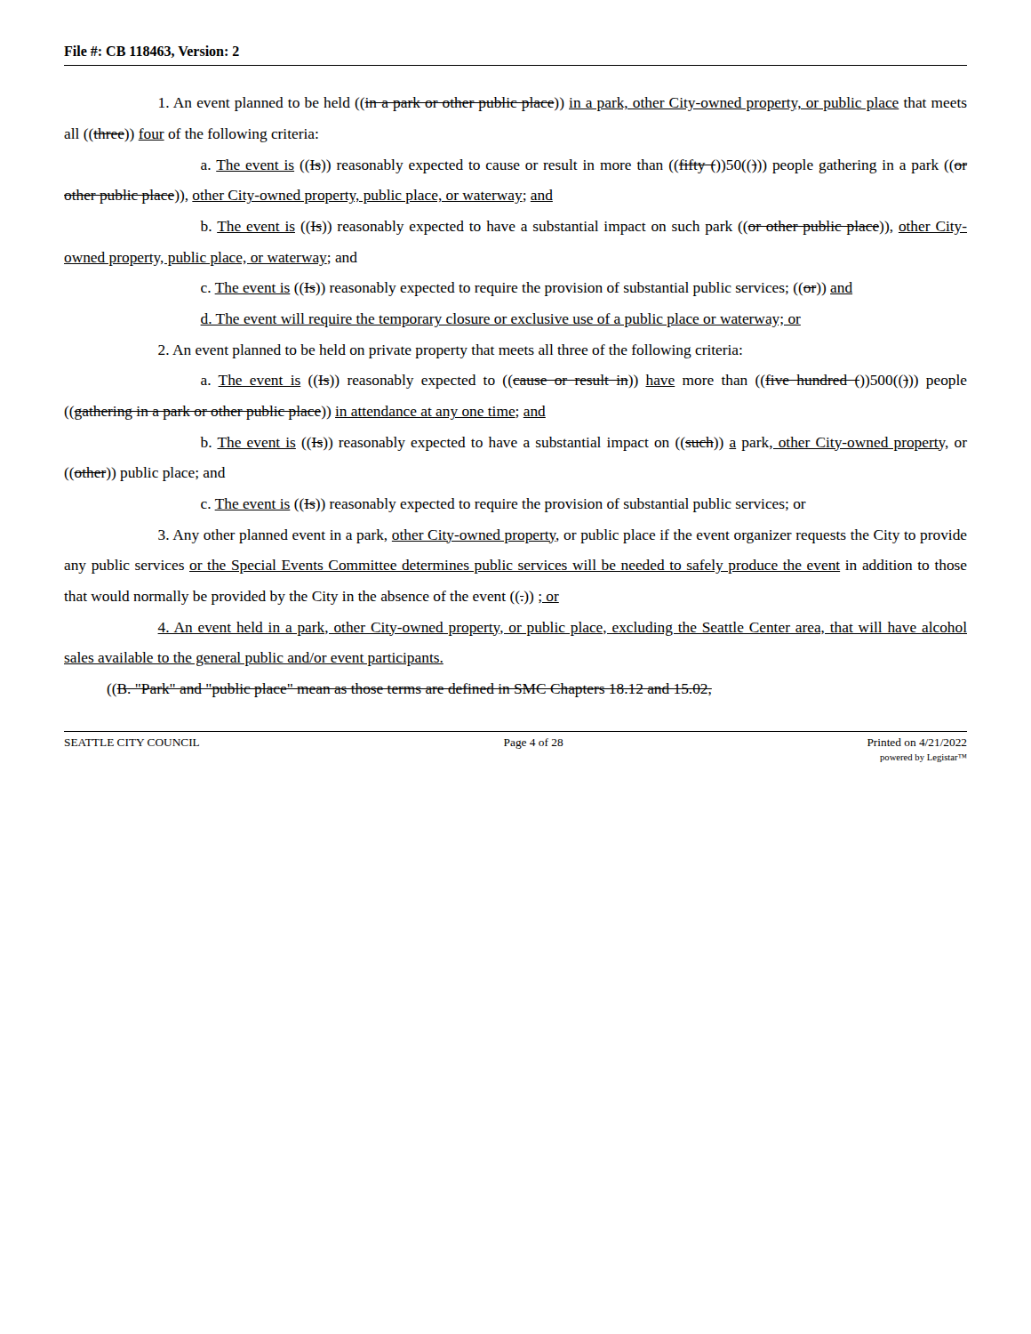File #: CB 118463, Version: 2
1. An event planned to be held ((in a park or other public place)) in a park, other City-owned property, or public place that meets all ((three)) four of the following criteria:
a. The event is ((Is)) reasonably expected to cause or result in more than ((fifty ())50(())) people gathering in a park ((or other public place)), other City-owned property, public place, or waterway; and
b. The event is ((Is)) reasonably expected to have a substantial impact on such park ((or other public place)), other City-owned property, public place, or waterway; and
c. The event is ((Is)) reasonably expected to require the provision of substantial public services; ((or)) and
d. The event will require the temporary closure or exclusive use of a public place or waterway; or
2. An event planned to be held on private property that meets all three of the following criteria:
a. The event is ((Is)) reasonably expected to ((cause or result in)) have more than ((five hundred ())500(())) people ((gathering in a park or other public place)) in attendance at any one time; and
b. The event is ((Is)) reasonably expected to have a substantial impact on ((such)) a park, other City-owned property, or ((other)) public place; and
c. The event is ((Is)) reasonably expected to require the provision of substantial public services; or
3. Any other planned event in a park, other City-owned property, or public place if the event organizer requests the City to provide any public services or the Special Events Committee determines public services will be needed to safely produce the event in addition to those that would normally be provided by the City in the absence of the event ((.)) ; or
4. An event held in a park, other City-owned property, or public place, excluding the Seattle Center area, that will have alcohol sales available to the general public and/or event participants.
((B. "Park" and "public place" mean as those terms are defined in SMC Chapters 18.12 and 15.02,
SEATTLE CITY COUNCIL
Page 4 of 28
Printed on 4/21/2022
powered by Legistar™